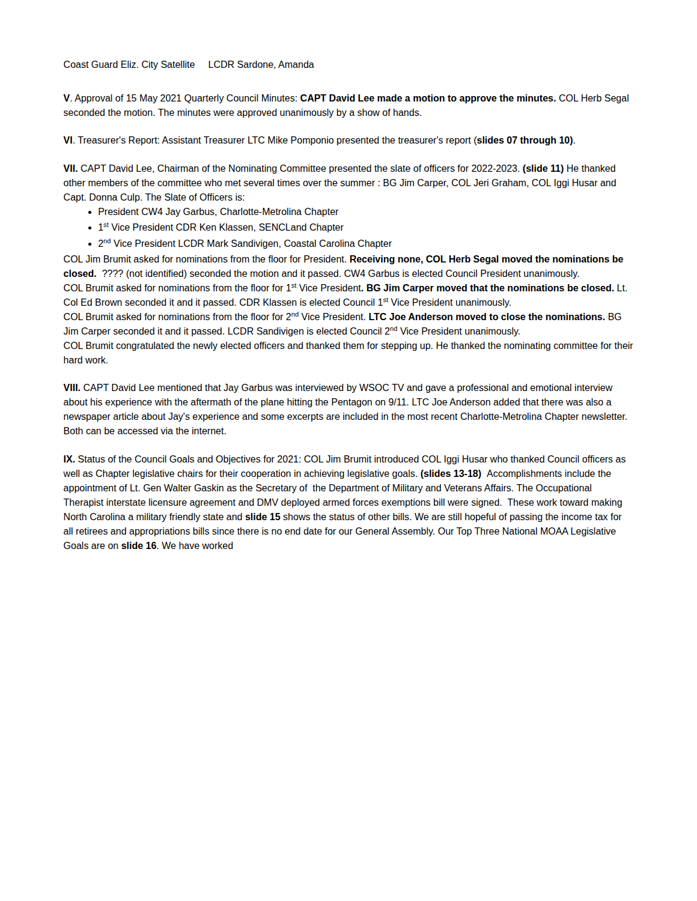Coast Guard Eliz. City Satellite LCDR Sardone, Amanda
V. Approval of 15 May 2021 Quarterly Council Minutes: CAPT David Lee made a motion to approve the minutes. COL Herb Segal seconded the motion. The minutes were approved unanimously by a show of hands.
VI. Treasurer's Report: Assistant Treasurer LTC Mike Pomponio presented the treasurer's report (slides 07 through 10).
VII. CAPT David Lee, Chairman of the Nominating Committee presented the slate of officers for 2022-2023. (slide 11) He thanked other members of the committee who met several times over the summer : BG Jim Carper, COL Jeri Graham, COL Iggi Husar and Capt. Donna Culp. The Slate of Officers is:
President CW4 Jay Garbus, Charlotte-Metrolina Chapter
1st Vice President CDR Ken Klassen, SENCLand Chapter
2nd Vice President LCDR Mark Sandivigen, Coastal Carolina Chapter
COL Jim Brumit asked for nominations from the floor for President. Receiving none, COL Herb Segal moved the nominations be closed. ???? (not identified) seconded the motion and it passed. CW4 Garbus is elected Council President unanimously.
COL Brumit asked for nominations from the floor for 1st Vice President. BG Jim Carper moved that the nominations be closed. Lt. Col Ed Brown seconded it and it passed. CDR Klassen is elected Council 1st Vice President unanimously.
COL Brumit asked for nominations from the floor for 2nd Vice President. LTC Joe Anderson moved to close the nominations. BG Jim Carper seconded it and it passed. LCDR Sandivigen is elected Council 2nd Vice President unanimously.
COL Brumit congratulated the newly elected officers and thanked them for stepping up. He thanked the nominating committee for their hard work.
VIII. CAPT David Lee mentioned that Jay Garbus was interviewed by WSOC TV and gave a professional and emotional interview about his experience with the aftermath of the plane hitting the Pentagon on 9/11. LTC Joe Anderson added that there was also a newspaper article about Jay's experience and some excerpts are included in the most recent Charlotte-Metrolina Chapter newsletter. Both can be accessed via the internet.
IX. Status of the Council Goals and Objectives for 2021: COL Jim Brumit introduced COL Iggi Husar who thanked Council officers as well as Chapter legislative chairs for their cooperation in achieving legislative goals. (slides 13-18) Accomplishments include the appointment of Lt. Gen Walter Gaskin as the Secretary of the Department of Military and Veterans Affairs. The Occupational Therapist interstate licensure agreement and DMV deployed armed forces exemptions bill were signed. These work toward making North Carolina a military friendly state and slide 15 shows the status of other bills. We are still hopeful of passing the income tax for all retirees and appropriations bills since there is no end date for our General Assembly. Our Top Three National MOAA Legislative Goals are on slide 16. We have worked